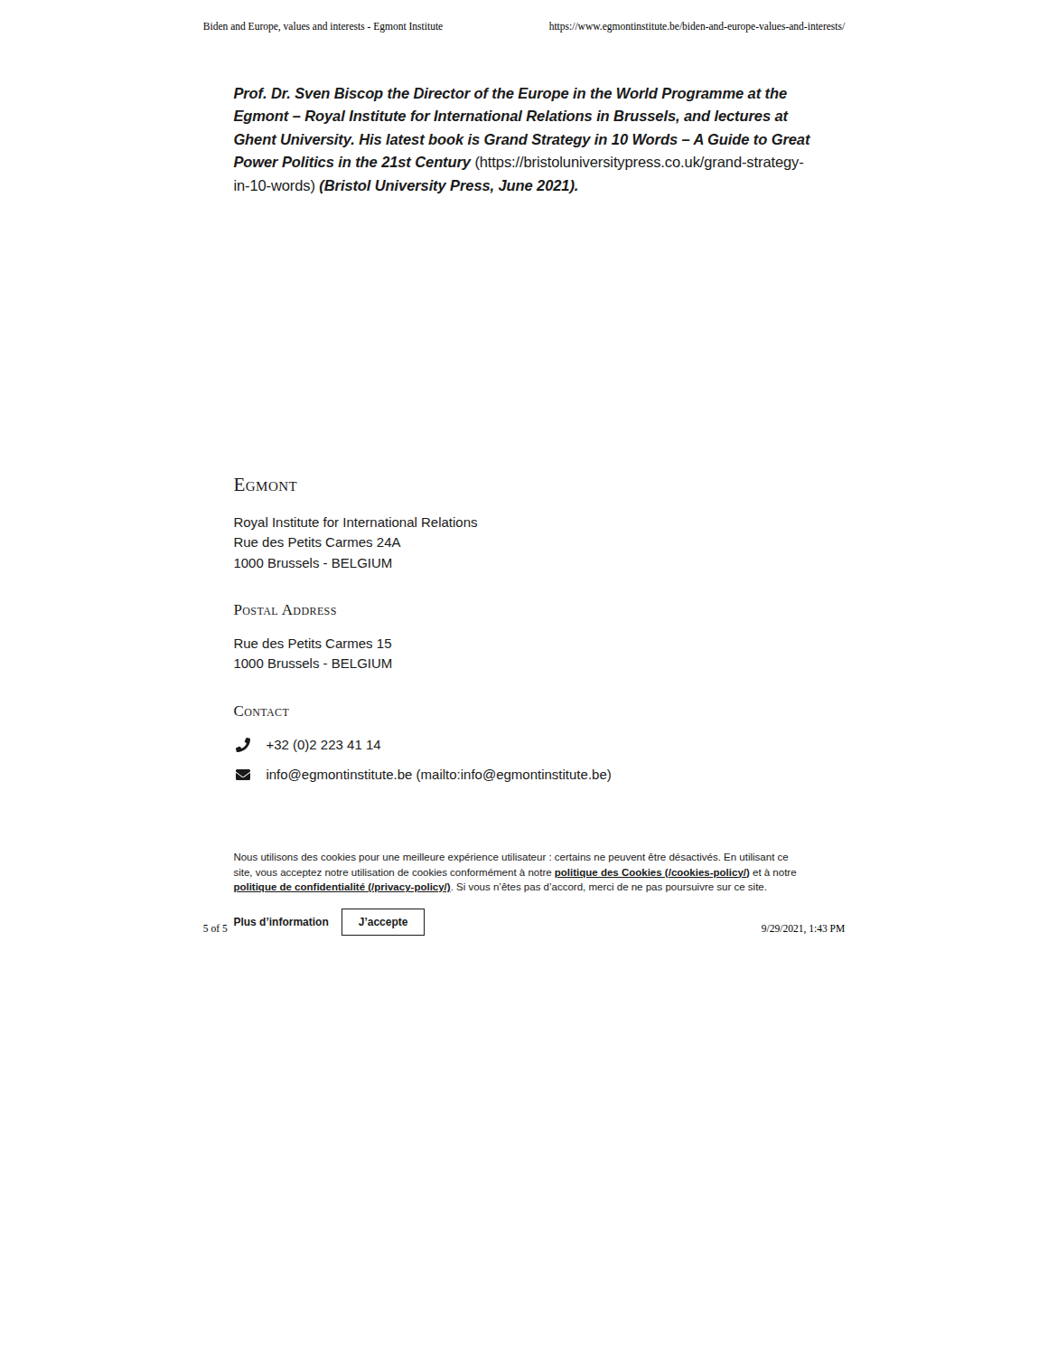Biden and Europe, values and interests - Egmont Institute https://www.egmontinstitute.be/biden-and-europe-values-and-interests/
Prof. Dr. Sven Biscop the Director of the Europe in the World Programme at the Egmont – Royal Institute for International Relations in Brussels, and lectures at Ghent University. His latest book is Grand Strategy in 10 Words – A Guide to Great Power Politics in the 21st Century (https://bristoluniversitypress.co.uk/grand-strategy-in-10-words) (Bristol University Press, June 2021).
Egmont
Royal Institute for International Relations
Rue des Petits Carmes 24A
1000 Brussels - BELGIUM
Postal Address
Rue des Petits Carmes 15
1000 Brussels - BELGIUM
Contact
+32 (0)2 223 41 14
info@egmontinstitute.be (mailto:info@egmontinstitute.be)
Nous utilisons des cookies pour une meilleure expérience utilisateur : certains ne peuvent être désactivés. En utilisant ce site, vous acceptez notre utilisation de cookies conformément à notre politique des Cookies (/cookies-policy/) et à notre politique de confidentialité (/privacy-policy/). Si vous n’êtes pas d’accord, merci de ne pas poursuivre sur ce site.
Plus d’information J’accepte
5 of 5 9/29/2021, 1:43 PM